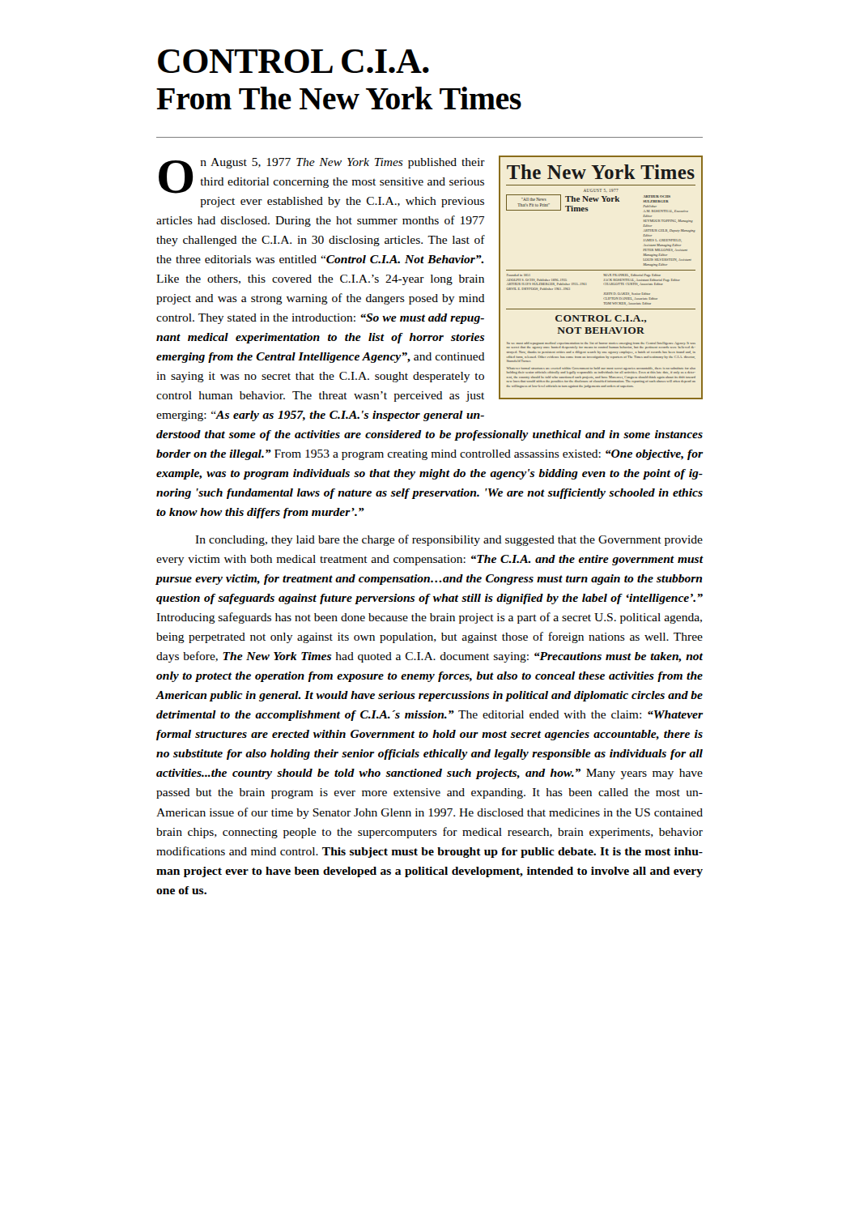CONTROL C.I.A.From The New York Times
The New York Times
AUGUST 5, 1977
"All the News
That's Fit to Print"
The New York Times
ARTHUR OCHS SULZBERGER
Publisher
A.M. ROSENTHAL, Executive Editor
SEYMOUR TOPPING, Managing Editor
ARTHUR GELB, Deputy Managing Editor
JAMES L. GREENFIELD, Assistant Managing Editor
PETER MILLONES, Assistant Managing Editor
LOUIS SILVERSTEIN, Assistant Managing Editor
Founded in 1851
ADOLPH S. OCHS, Publisher 1896–1935
ARTHUR HAYS SULZBERGER, Publisher 1935–1961
ORVIL E. DRYFOOS, Publisher 1961–1963
MAX FRANKEL, Editorial Page Editor
JACK ROSENTHAL, Assistant Editorial Page Editor
CHARLOTTE CURTIS, Associate Editor
JOHN D. OAKES, Senior Editor
CLIFTON DANIEL, Associate Editor
TOM WICKER, Associate Editor
CONTROL C.I.A.,
NOT BEHAVIOR
So we must add repugnant medical experimentation to the list of horror stories emerging from the Central Intelligence Agency. It was no secret that the agency once hunted desperately for means to control human behavior, but the pertinent records were believed destroyed. Now, thanks to persistent critics and a diligent search by one agency employee, a batch of records has been found and, in edited form, released. Other evidence has come from an investigation by reporters of The Times and testimony by the C.I.A. director, Stansfield Turner.
Whatever formal structures are erected within Government to hold our most secret agencies accountable, there is no substitute for also holding their senior officials ethically and legally responsible as individuals for all activities. Even at this late date, if only as a deterrent, the country should be told who sanctioned such projects, and how. Moreover, Congress should think again about its drift toward new laws that would stiffen the penalties for the disclosure of classified information. The reporting of such abuses will often depend on the willingness of low-level officials to turn against the judgements and orders of superiors.
On August 5, 1977 The New York Times published their third editorial concerning the most sensitive and serious project ever established by the C.I.A., which previous articles had disclosed. During the hot summer months of 1977 they challenged the C.I.A. in 30 disclosing articles. The last of the three editorials was entitled “Control C.I.A. Not Behavior”. Like the others, this covered the C.I.A.’s 24-year long brain project and was a strong warning of the dangers posed by mind control. They stated in the introduction: “So we must add repugnant medical experimentation to the list of horror stories emerging from the Central Intelligence Agency”, and continued in saying it was no secret that the C.I.A. sought desperately to control human behavior. The threat wasn’t perceived as just emerging: “As early as 1957, the C.I.A.'s inspector general understood that some of the activities are considered to be professionally unethical and in some instances border on the illegal.” From 1953 a program creating mind controlled assassins existed: “One objective, for example, was to program individuals so that they might do the agency's bidding even to the point of ignoring 'such fundamental laws of nature as self preservation. 'We are not sufficiently schooled in ethics to know how this differs from murder’.”
In concluding, they laid bare the charge of responsibility and suggested that the Government provide every victim with both medical treatment and compensation: “The C.I.A. and the entire government must pursue every victim, for treatment and compensation…and the Congress must turn again to the stubborn question of safeguards against future perversions of what still is dignified by the label of ‘intelligence’.” Introducing safeguards has not been done because the brain project is a part of a secret U.S. political agenda, being perpetrated not only against its own population, but against those of foreign nations as well. Three days before, The New York Times had quoted a C.I.A. document saying: “Precautions must be taken, not only to protect the operation from exposure to enemy forces, but also to conceal these activities from the American public in general. It would have serious repercussions in political and diplomatic circles and be detrimental to the accomplishment of C.I.A.´s mission.” The editorial ended with the claim: “Whatever formal structures are erected within Government to hold our most secret agencies accountable, there is no substitute for also holding their senior officials ethically and legally responsible as individuals for all activities...the country should be told who sanctioned such projects, and how.” Many years may have passed but the brain program is ever more extensive and expanding. It has been called the most un-American issue of our time by Senator John Glenn in 1997. He disclosed that medicines in the US contained brain chips, connecting people to the supercomputers for medical research, brain experiments, behavior modifications and mind control. This subject must be brought up for public debate. It is the most inhuman project ever to have been developed as a political development, intended to involve all and every one of us.